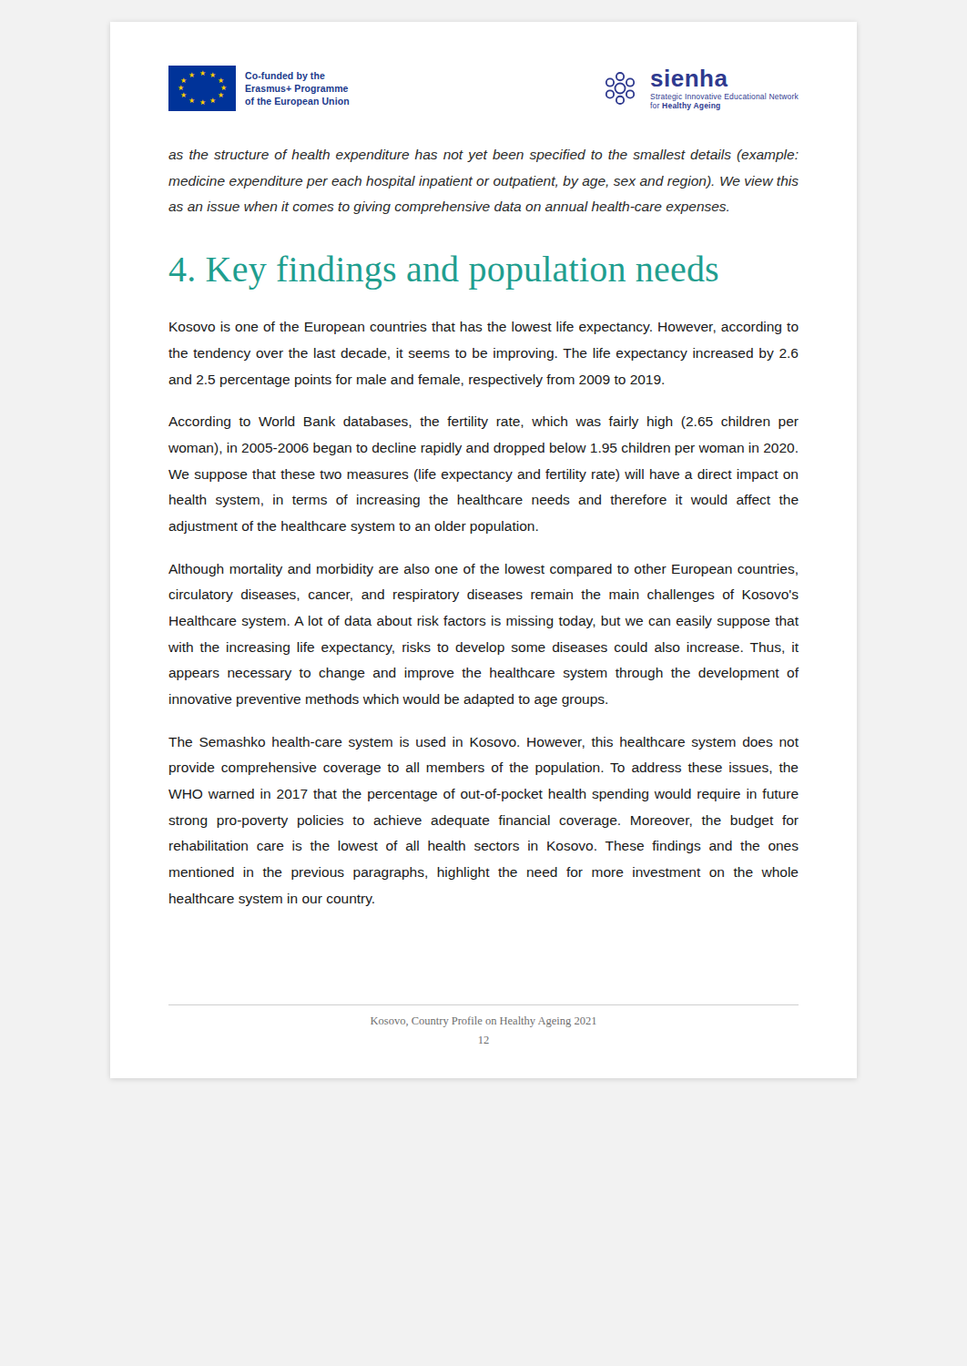★ ★ ★ ★ ★ ★ ★ ★ ★ ★ ★ ★
Co-funded by the
Erasmus+ Programme
of the European Union
sienha
Strategic Innovative Educational Network
for Healthy Ageing
as the structure of health expenditure has not yet been specified to the smallest details (example: medicine expenditure per each hospital inpatient or outpatient, by age, sex and region). We view this as an issue when it comes to giving comprehensive data on annual health-care expenses.
4. Key findings and population needs
Kosovo is one of the European countries that has the lowest life expectancy. However, according to the tendency over the last decade, it seems to be improving. The life expectancy increased by 2.6 and 2.5 percentage points for male and female, respectively from 2009 to 2019.
According to World Bank databases, the fertility rate, which was fairly high (2.65 children per woman), in 2005-2006 began to decline rapidly and dropped below 1.95 children per woman in 2020. We suppose that these two measures (life expectancy and fertility rate) will have a direct impact on health system, in terms of increasing the healthcare needs and therefore it would affect the adjustment of the healthcare system to an older population.
Although mortality and morbidity are also one of the lowest compared to other European countries, circulatory diseases, cancer, and respiratory diseases remain the main challenges of Kosovo's Healthcare system. A lot of data about risk factors is missing today, but we can easily suppose that with the increasing life expectancy, risks to develop some diseases could also increase. Thus, it appears necessary to change and improve the healthcare system through the development of innovative preventive methods which would be adapted to age groups.
The Semashko health-care system is used in Kosovo. However, this healthcare system does not provide comprehensive coverage to all members of the population. To address these issues, the WHO warned in 2017 that the percentage of out-of-pocket health spending would require in future strong pro-poverty policies to achieve adequate financial coverage. Moreover, the budget for rehabilitation care is the lowest of all health sectors in Kosovo. These findings and the ones mentioned in the previous paragraphs, highlight the need for more investment on the whole healthcare system in our country.
Kosovo, Country Profile on Healthy Ageing 2021
12